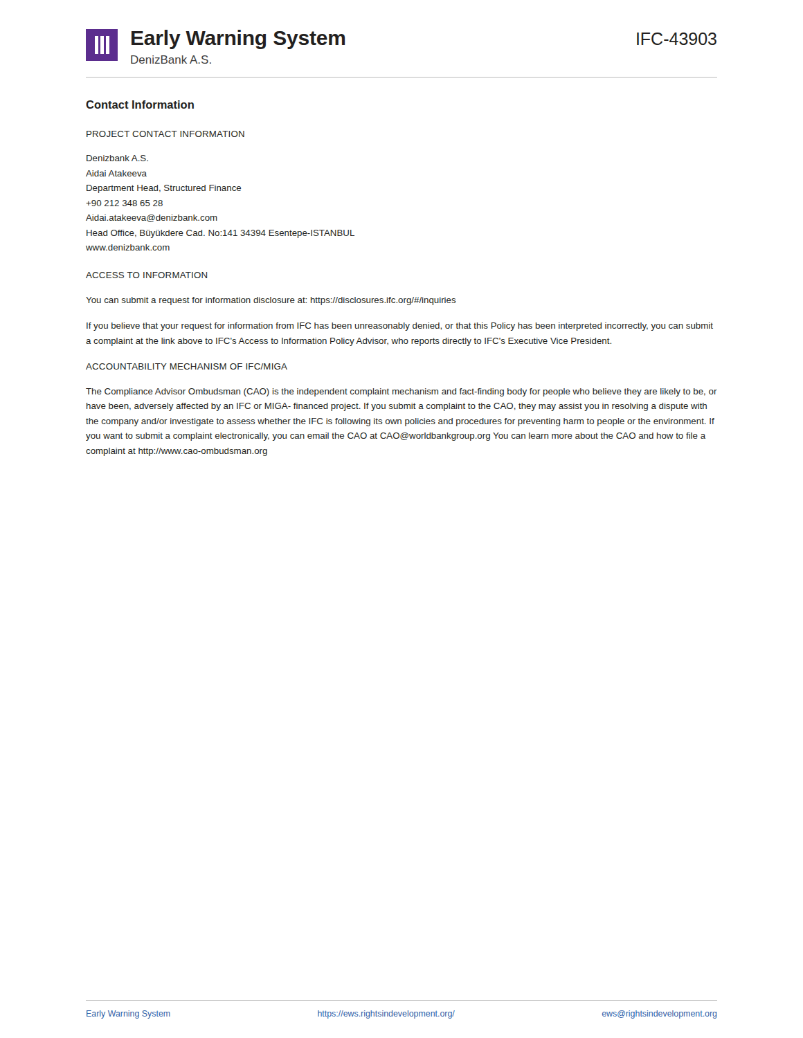Early Warning System
DenizBank A.S.
IFC-43903
Contact Information
PROJECT CONTACT INFORMATION
Denizbank A.S.
Aidai Atakeeva
Department Head, Structured Finance
+90 212 348 65 28
Aidai.atakeeva@denizbank.com
Head Office, Büyükdere Cad. No:141 34394 Esentepe-ISTANBUL
www.denizbank.com
ACCESS TO INFORMATION
You can submit a request for information disclosure at: https://disclosures.ifc.org/#/inquiries
If you believe that your request for information from IFC has been unreasonably denied, or that this Policy has been interpreted incorrectly, you can submit a complaint at the link above to IFC's Access to Information Policy Advisor, who reports directly to IFC's Executive Vice President.
ACCOUNTABILITY MECHANISM OF IFC/MIGA
The Compliance Advisor Ombudsman (CAO) is the independent complaint mechanism and fact-finding body for people who believe they are likely to be, or have been, adversely affected by an IFC or MIGA- financed project. If you submit a complaint to the CAO, they may assist you in resolving a dispute with the company and/or investigate to assess whether the IFC is following its own policies and procedures for preventing harm to people or the environment. If you want to submit a complaint electronically, you can email the CAO at CAO@worldbankgroup.org You can learn more about the CAO and how to file a complaint at http://www.cao-ombudsman.org
Early Warning System
https://ews.rightsindevelopment.org/
ews@rightsindevelopment.org